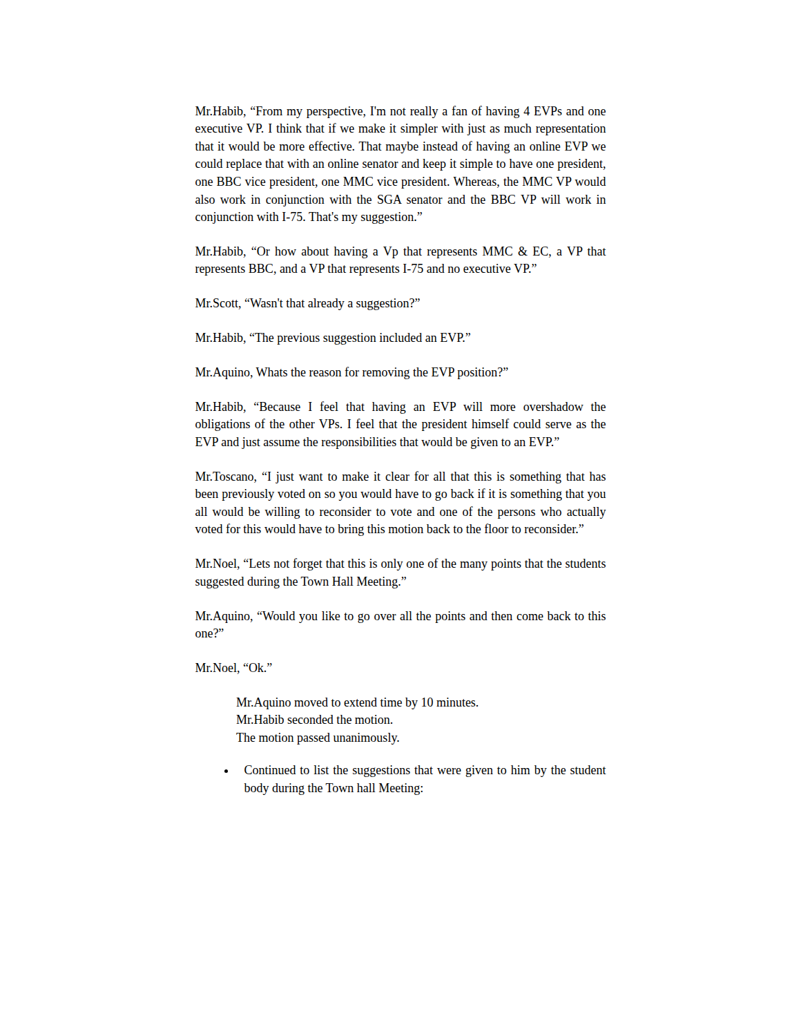Mr.Habib, “From my perspective, I'm not really a fan of having 4 EVPs and one executive VP. I think that if we make it simpler with just as much representation that it would be more effective. That maybe instead of having an online EVP we could replace that with an online senator and keep it simple to have one president, one BBC vice president, one MMC vice president. Whereas, the MMC VP would also work in conjunction with the SGA senator and the BBC VP will work in conjunction with I-75. That's my suggestion.”
Mr.Habib, “Or how about having a Vp that represents MMC & EC, a VP that represents BBC, and a VP that represents I-75 and no executive VP.”
Mr.Scott, “Wasn't that already a suggestion?”
Mr.Habib, “The previous suggestion included an EVP.”
Mr.Aquino, Whats the reason for removing the EVP position?”
Mr.Habib, “Because I feel that having an EVP will more overshadow the obligations of the other VPs. I feel that the president himself could serve as the EVP and just assume the responsibilities that would be given to an EVP.”
Mr.Toscano, “I just want to make it clear for all that this is something that has been previously voted on so you would have to go back if it is something that you all would be willing to reconsider to vote and one of the persons who actually voted for this would have to bring this motion back to the floor to reconsider.”
Mr.Noel, “Lets not forget that this is only one of the many points that the students suggested during the Town Hall Meeting.”
Mr.Aquino, “Would you like to go over all the points and then come back to this one?”
Mr.Noel, “Ok.”
Mr.Aquino moved to extend time by 10 minutes.
Mr.Habib seconded the motion.
The motion passed unanimously.
Continued to list the suggestions that were given to him by the student body during the Town hall Meeting: